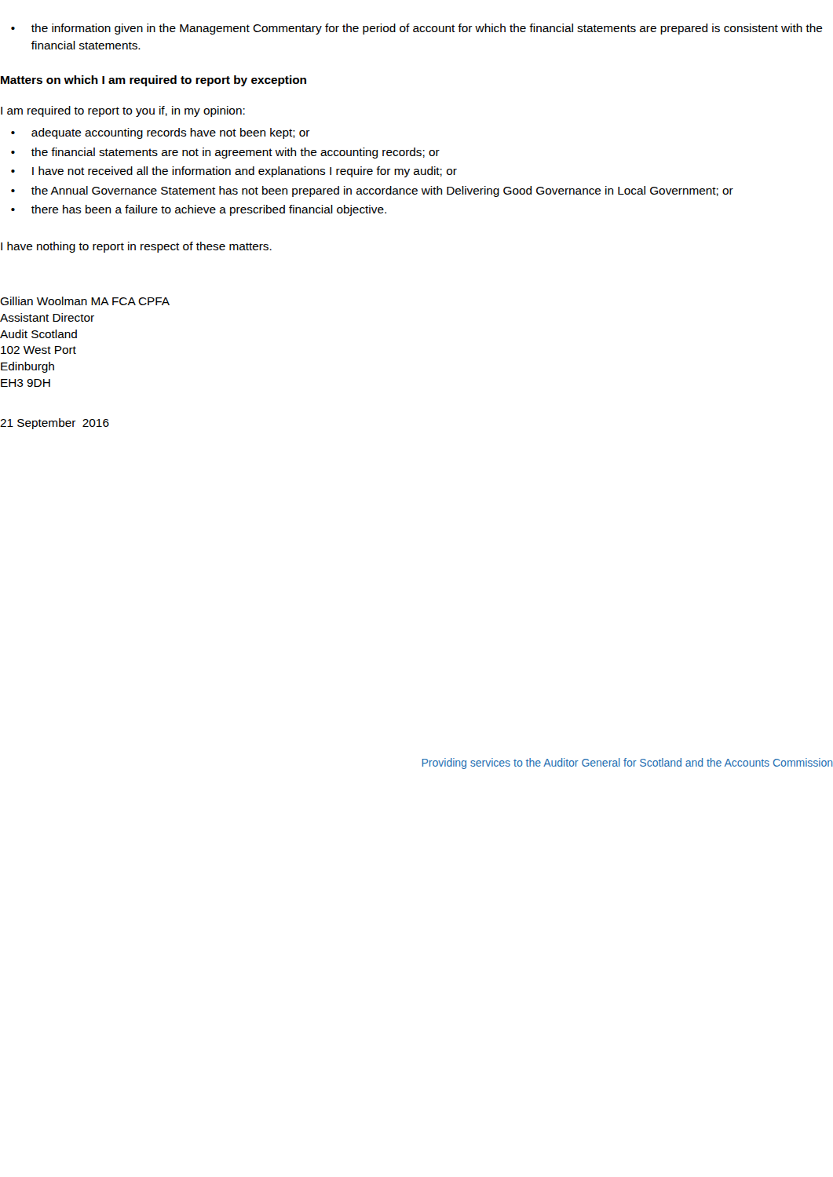the information given in the Management Commentary for the period of account for which the financial statements are prepared is consistent with the financial statements.
Matters on which I am required to report by exception
I am required to report to you if, in my opinion:
adequate accounting records have not been kept; or
the financial statements are not in agreement with the accounting records; or
I have not received all the information and explanations I require for my audit; or
the Annual Governance Statement has not been prepared in accordance with Delivering Good Governance in Local Government; or
there has been a failure to achieve a prescribed financial objective.
I have nothing to report in respect of these matters.
Gillian Woolman MA FCA CPFA
Assistant Director
Audit Scotland
102 West Port
Edinburgh
EH3 9DH
21 September 2016
Providing services to the Auditor General for Scotland and the Accounts Commission